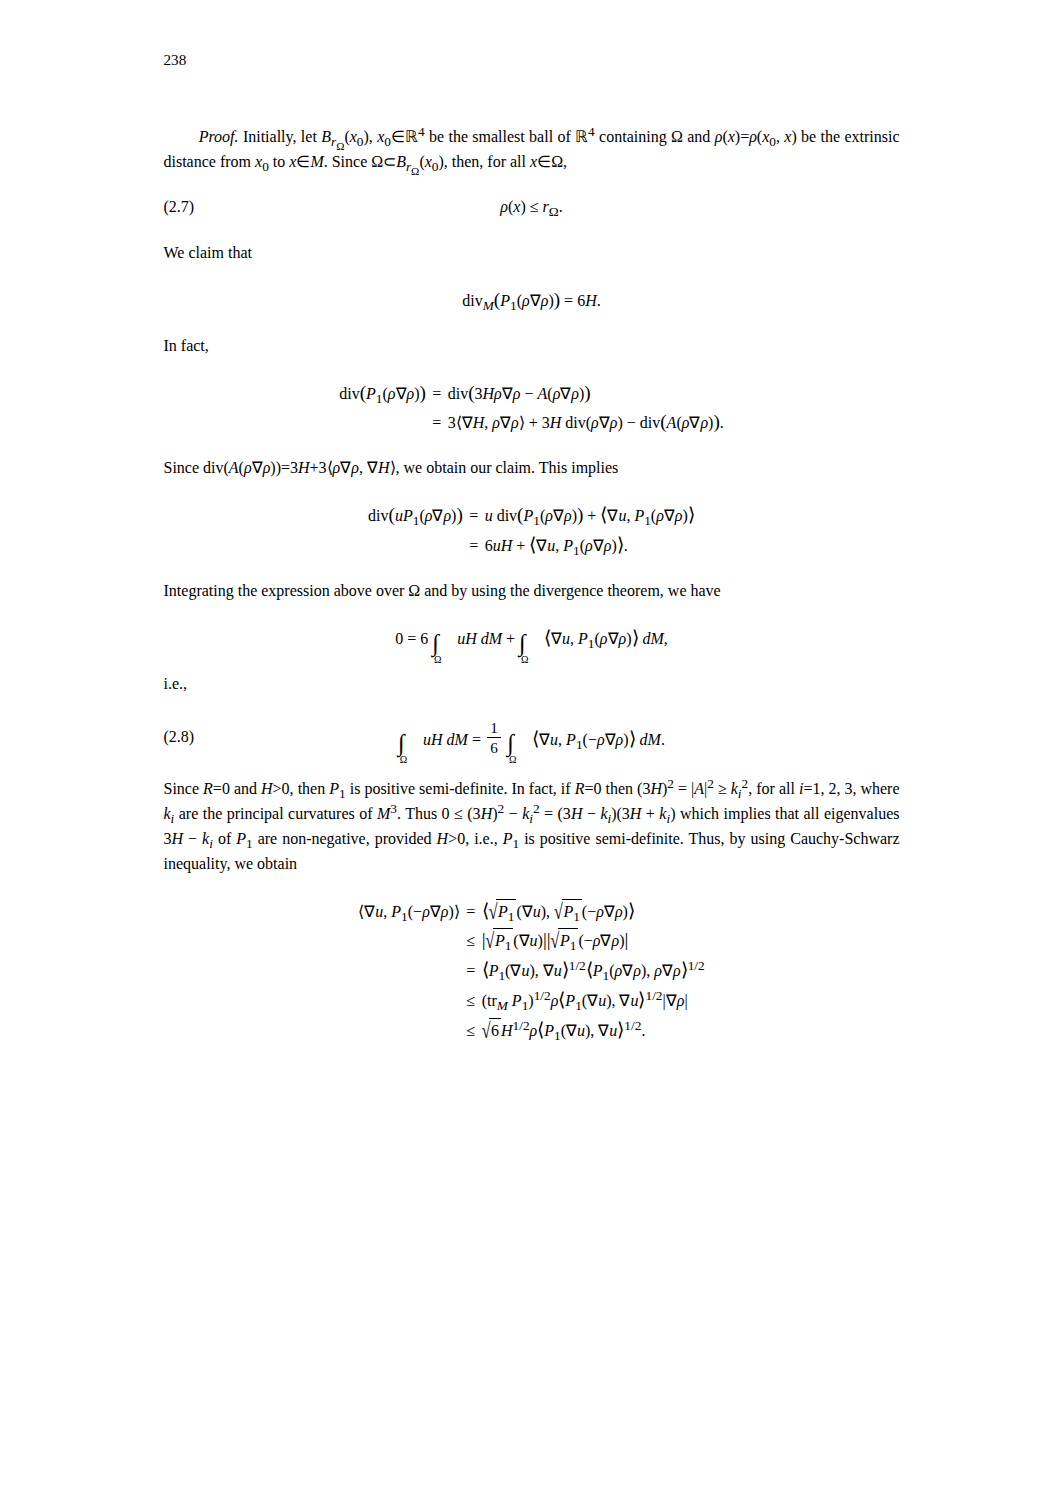238
Proof. Initially, let BrΩ(x0), x0∈ℝ4 be the smallest ball of ℝ4 containing Ω and ρ(x)=ρ(x0, x) be the extrinsic distance from x0 to x∈M. Since Ω⊂BrΩ(x0), then, for all x∈Ω,
(2.7)
ρ(x) ≤ rΩ.
We claim that
divM(P1(ρ∇ρ)) = 6H.
In fact,
div(P1(ρ∇ρ))
=
div(3Hρ∇ρ − A(ρ∇ρ))
=
3⟨∇H, ρ∇ρ⟩ + 3H div(ρ∇ρ) − div(A(ρ∇ρ)).
Since div(A(ρ∇ρ))=3H+3⟨ρ∇ρ, ∇H⟩, we obtain our claim. This implies
div(uP1(ρ∇ρ))
=
u div(P1(ρ∇ρ)) + ⟨∇u, P1(ρ∇ρ)⟩
=
6uH + ⟨∇u, P1(ρ∇ρ)⟩.
Integrating the expression above over Ω and by using the divergence theorem, we have
0 = 6 ∫Ω uH dM + ∫Ω ⟨∇u, P1(ρ∇ρ)⟩ dM,
i.e.,
(2.8)
∫Ω uH dM = 16 ∫Ω ⟨∇u, P1(−ρ∇ρ)⟩ dM.
Since R=0 and H>0, then P1 is positive semi-definite. In fact, if R=0 then (3H)2 = |A|2 ≥ ki2, for all i=1, 2, 3, where ki are the principal curvatures of M3. Thus 0 ≤ (3H)2 − ki2 = (3H − ki)(3H + ki) which implies that all eigenvalues 3H − ki of P1 are non-negative, provided H>0, i.e., P1 is positive semi-definite. Thus, by using Cauchy-Schwarz inequality, we obtain
⟨∇u, P1(−ρ∇ρ)⟩
=
⟨√P1(∇u), √P1(−ρ∇ρ)⟩
≤
|√P1(∇u)||√P1(−ρ∇ρ)|
=
⟨P1(∇u), ∇u⟩1/2⟨P1(ρ∇ρ), ρ∇ρ⟩1/2
≤
(trM P1)1/2ρ⟨P1(∇u), ∇u⟩1/2|∇ρ|
≤
√6 H1/2ρ⟨P1(∇u), ∇u⟩1/2.